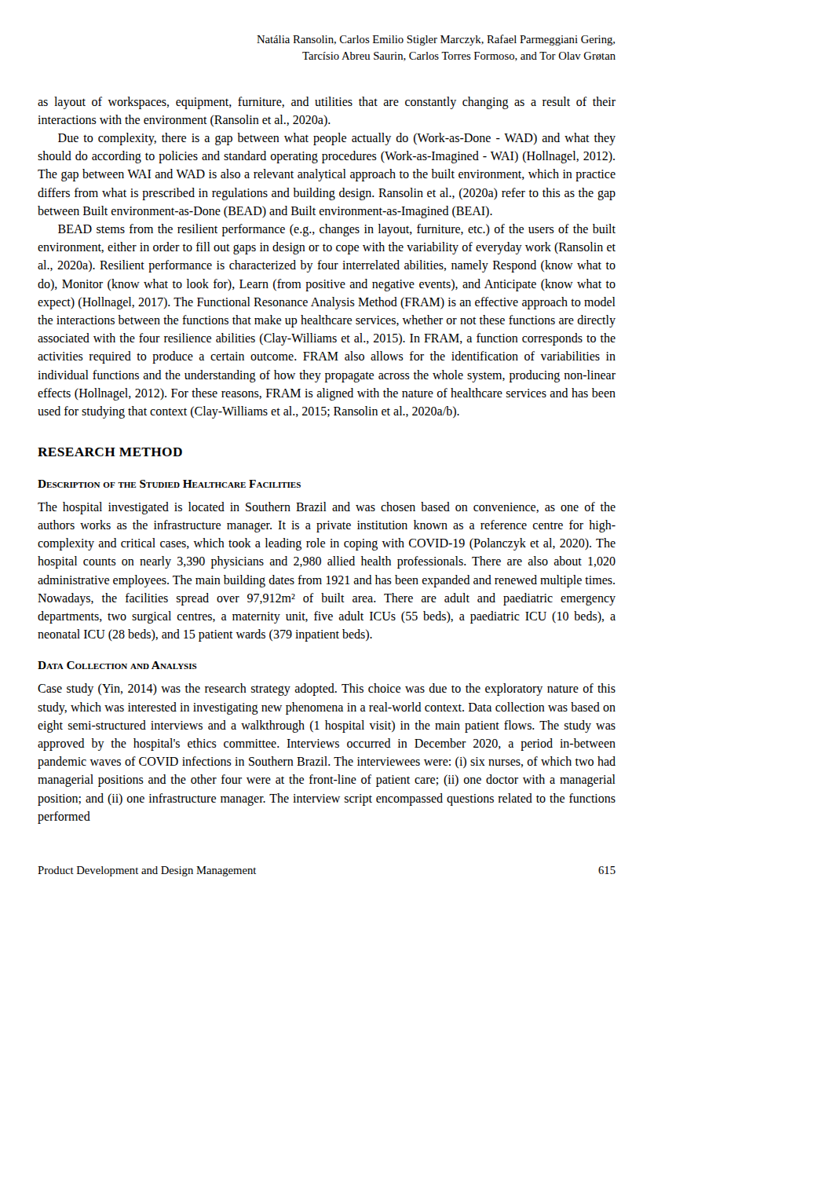Natália Ransolin, Carlos Emilio Stigler Marczyk, Rafael Parmeggiani Gering,
Tarcísio Abreu Saurin, Carlos Torres Formoso, and Tor Olav Grøtan
as layout of workspaces, equipment, furniture, and utilities that are constantly changing as a result of their interactions with the environment (Ransolin et al., 2020a).
Due to complexity, there is a gap between what people actually do (Work-as-Done - WAD) and what they should do according to policies and standard operating procedures (Work-as-Imagined - WAI) (Hollnagel, 2012). The gap between WAI and WAD is also a relevant analytical approach to the built environment, which in practice differs from what is prescribed in regulations and building design. Ransolin et al., (2020a) refer to this as the gap between Built environment-as-Done (BEAD) and Built environment-as-Imagined (BEAI).
BEAD stems from the resilient performance (e.g., changes in layout, furniture, etc.) of the users of the built environment, either in order to fill out gaps in design or to cope with the variability of everyday work (Ransolin et al., 2020a). Resilient performance is characterized by four interrelated abilities, namely Respond (know what to do), Monitor (know what to look for), Learn (from positive and negative events), and Anticipate (know what to expect) (Hollnagel, 2017). The Functional Resonance Analysis Method (FRAM) is an effective approach to model the interactions between the functions that make up healthcare services, whether or not these functions are directly associated with the four resilience abilities (Clay-Williams et al., 2015). In FRAM, a function corresponds to the activities required to produce a certain outcome. FRAM also allows for the identification of variabilities in individual functions and the understanding of how they propagate across the whole system, producing non-linear effects (Hollnagel, 2012). For these reasons, FRAM is aligned with the nature of healthcare services and has been used for studying that context (Clay-Williams et al., 2015; Ransolin et al., 2020a/b).
Research Method
Description of the Studied Healthcare Facilities
The hospital investigated is located in Southern Brazil and was chosen based on convenience, as one of the authors works as the infrastructure manager. It is a private institution known as a reference centre for high-complexity and critical cases, which took a leading role in coping with COVID-19 (Polanczyk et al, 2020). The hospital counts on nearly 3,390 physicians and 2,980 allied health professionals. There are also about 1,020 administrative employees. The main building dates from 1921 and has been expanded and renewed multiple times. Nowadays, the facilities spread over 97,912m² of built area. There are adult and paediatric emergency departments, two surgical centres, a maternity unit, five adult ICUs (55 beds), a paediatric ICU (10 beds), a neonatal ICU (28 beds), and 15 patient wards (379 inpatient beds).
Data Collection and Analysis
Case study (Yin, 2014) was the research strategy adopted. This choice was due to the exploratory nature of this study, which was interested in investigating new phenomena in a real-world context. Data collection was based on eight semi-structured interviews and a walkthrough (1 hospital visit) in the main patient flows. The study was approved by the hospital's ethics committee. Interviews occurred in December 2020, a period in-between pandemic waves of COVID infections in Southern Brazil. The interviewees were: (i) six nurses, of which two had managerial positions and the other four were at the front-line of patient care; (ii) one doctor with a managerial position; and (ii) one infrastructure manager. The interview script encompassed questions related to the functions performed
Product Development and Design Management 615